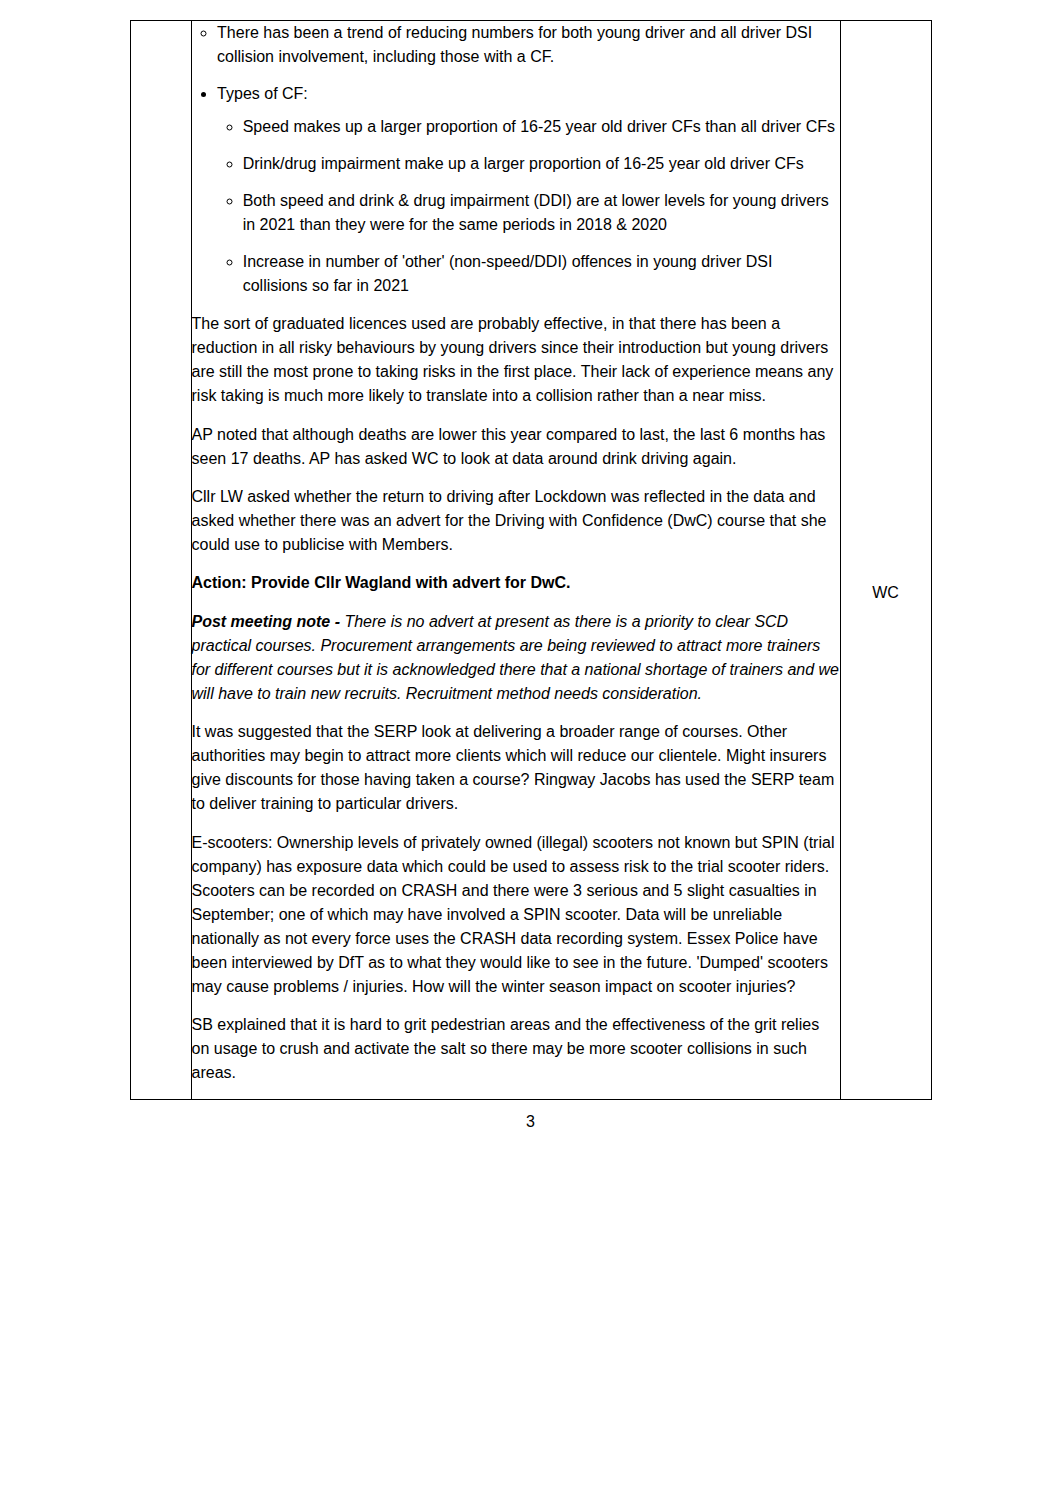| | There has been a trend of reducing numbers for both young driver and all driver DSI collision involvement, including those with a CF. Types of CF: Speed makes up a larger proportion of 16-25 year old driver CFs than all driver CFs Drink/drug impairment make up a larger proportion of 16-25 year old driver CFs Both speed and drink & drug impairment (DDI) are at lower levels for young drivers in 2021 than they were for the same periods in 2018 & 2020 Increase in number of 'other' (non-speed/DDI) offences in young driver DSI collisions so far in 2021 The sort of graduated licences used are probably effective, in that there has been a reduction in all risky behaviours by young drivers since their introduction but young drivers are still the most prone to taking risks in the first place. Their lack of experience means any risk taking is much more likely to translate into a collision rather than a near miss. AP noted that although deaths are lower this year compared to last, the last 6 months has seen 17 deaths. AP has asked WC to look at data around drink driving again. Cllr LW asked whether the return to driving after Lockdown was reflected in the data and asked whether there was an advert for the Driving with Confidence (DwC) course that she could use to publicise with Members. Action: Provide Cllr Wagland with advert for DwC. Post meeting note - There is no advert at present as there is a priority to clear SCD practical courses. Procurement arrangements are being reviewed to attract more trainers for different courses but it is acknowledged there that a national shortage of trainers and we will have to train new recruits. Recruitment method needs consideration. It was suggested that the SERP look at delivering a broader range of courses. Other authorities may begin to attract more clients which will reduce our clientele. Might insurers give discounts for those having taken a course? Ringway Jacobs has used the SERP team to deliver training to particular drivers. E-scooters: Ownership levels of privately owned (illegal) scooters not known but SPIN (trial company) has exposure data which could be used to assess risk to the trial scooter riders. Scooters can be recorded on CRASH and there were 3 serious and 5 slight casualties in September; one of which may have involved a SPIN scooter. Data will be unreliable nationally as not every force uses the CRASH data recording system. Essex Police have been interviewed by DfT as to what they would like to see in the future. 'Dumped' scooters may cause problems / injuries. How will the winter season impact on scooter injuries? SB explained that it is hard to grit pedestrian areas and the effectiveness of the grit relies on usage to crush and activate the salt so there may be more scooter collisions in such areas. | WC |
3